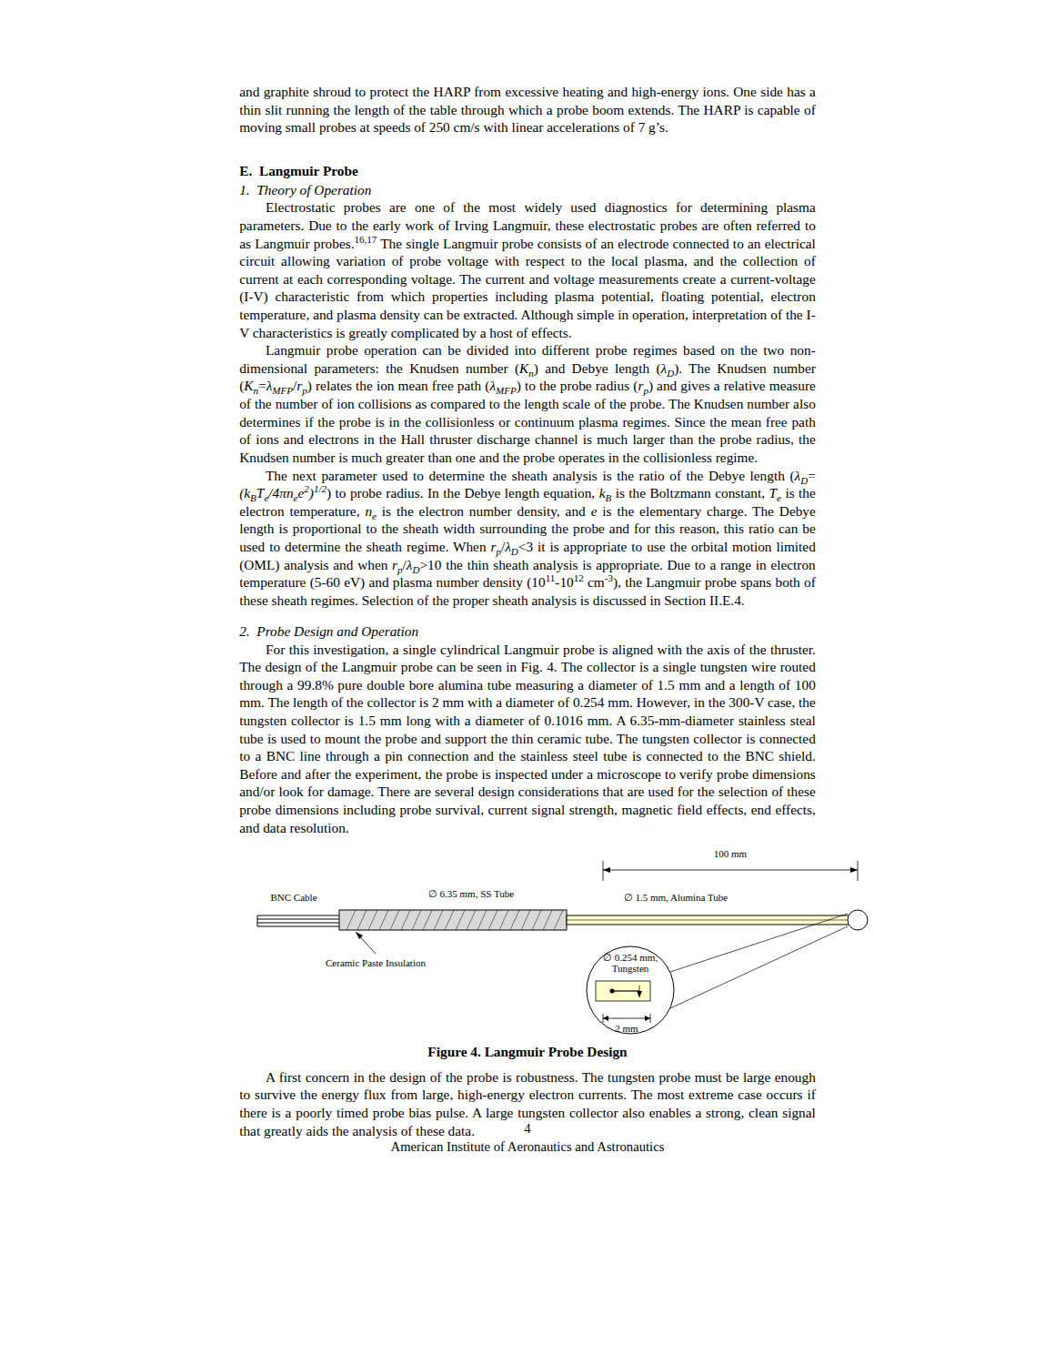and graphite shroud to protect the HARP from excessive heating and high-energy ions. One side has a thin slit running the length of the table through which a probe boom extends. The HARP is capable of moving small probes at speeds of 250 cm/s with linear accelerations of 7 g’s.
E. Langmuir Probe
1. Theory of Operation
Electrostatic probes are one of the most widely used diagnostics for determining plasma parameters. Due to the early work of Irving Langmuir, these electrostatic probes are often referred to as Langmuir probes.16,17 The single Langmuir probe consists of an electrode connected to an electrical circuit allowing variation of probe voltage with respect to the local plasma, and the collection of current at each corresponding voltage. The current and voltage measurements create a current-voltage (I-V) characteristic from which properties including plasma potential, floating potential, electron temperature, and plasma density can be extracted. Although simple in operation, interpretation of the I-V characteristics is greatly complicated by a host of effects.
Langmuir probe operation can be divided into different probe regimes based on the two non-dimensional parameters: the Knudsen number (Kn) and Debye length (λD). The Knudsen number (Kn=λMFP/rp) relates the ion mean free path (λMFP) to the probe radius (rp) and gives a relative measure of the number of ion collisions as compared to the length scale of the probe. The Knudsen number also determines if the probe is in the collisionless or continuum plasma regimes. Since the mean free path of ions and electrons in the Hall thruster discharge channel is much larger than the probe radius, the Knudsen number is much greater than one and the probe operates in the collisionless regime.
The next parameter used to determine the sheath analysis is the ratio of the Debye length (λD=(kBTe/4πnee2)1/2) to probe radius. In the Debye length equation, kB is the Boltzmann constant, Te is the electron temperature, ne is the electron number density, and e is the elementary charge. The Debye length is proportional to the sheath width surrounding the probe and for this reason, this ratio can be used to determine the sheath regime. When rp/λD<3 it is appropriate to use the orbital motion limited (OML) analysis and when rp/λD>10 the thin sheath analysis is appropriate. Due to a range in electron temperature (5-60 eV) and plasma number density (1011-1012 cm-3), the Langmuir probe spans both of these sheath regimes. Selection of the proper sheath analysis is discussed in Section II.E.4.
2. Probe Design and Operation
For this investigation, a single cylindrical Langmuir probe is aligned with the axis of the thruster. The design of the Langmuir probe can be seen in Fig. 4. The collector is a single tungsten wire routed through a 99.8% pure double bore alumina tube measuring a diameter of 1.5 mm and a length of 100 mm. The length of the collector is 2 mm with a diameter of 0.254 mm. However, in the 300-V case, the tungsten collector is 1.5 mm long with a diameter of 0.1016 mm. A 6.35-mm-diameter stainless steal tube is used to mount the probe and support the thin ceramic tube. The tungsten collector is connected to a BNC line through a pin connection and the stainless steel tube is connected to the BNC shield. Before and after the experiment, the probe is inspected under a microscope to verify probe dimensions and/or look for damage. There are several design considerations that are used for the selection of these probe dimensions including probe survival, current signal strength, magnetic field effects, end effects, and data resolution.
100 mm BNC Cable ∅ 6.35 mm, SS Tube ∅ 1.5 mm, Alumina Tube Ceramic Paste Insulation ∅ 0.254 mm, Tungsten 2 mm
Figure 4. Langmuir Probe Design
A first concern in the design of the probe is robustness. The tungsten probe must be large enough to survive the energy flux from large, high-energy electron currents. The most extreme case occurs if there is a poorly timed probe bias pulse. A large tungsten collector also enables a strong, clean signal that greatly aids the analysis of these data.
4 American Institute of Aeronautics and Astronautics